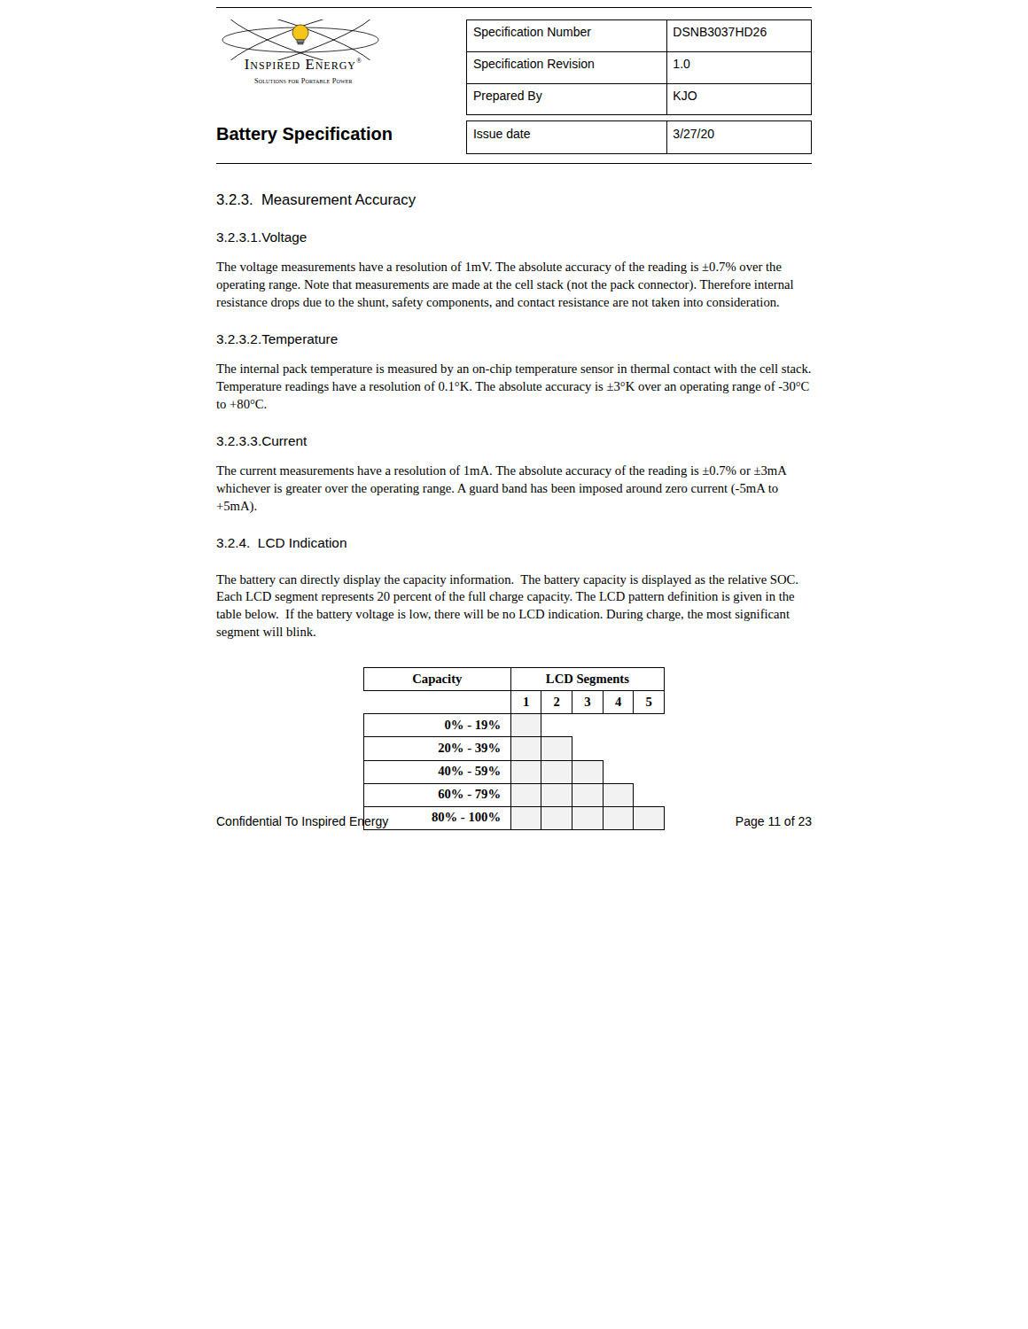| Inspired Energy ® Solutions for Portable Power | / Specification Number / DSNB3037HD26 / / Specification Revision / 1.0 / / Prepared By / KJO / |
| Battery Specification | / Issue date / 3/27/20 / |
3.2.3. Measurement Accuracy
3.2.3.1.Voltage
The voltage measurements have a resolution of 1mV. The absolute accuracy of the reading is ±0.7% over the operating range. Note that measurements are made at the cell stack (not the pack connector). Therefore internal resistance drops due to the shunt, safety components, and contact resistance are not taken into consideration.
3.2.3.2.Temperature
The internal pack temperature is measured by an on-chip temperature sensor in thermal contact with the cell stack. Temperature readings have a resolution of 0.1°K. The absolute accuracy is ±3°K over an operating range of -30°C to +80°C.
3.2.3.3.Current
The current measurements have a resolution of 1mA. The absolute accuracy of the reading is ±0.7% or ±3mA whichever is greater over the operating range. A guard band has been imposed around zero current (-5mA to +5mA).
3.2.4. LCD Indication
The battery can directly display the capacity information. The battery capacity is displayed as the relative SOC. Each LCD segment represents 20 percent of the full charge capacity. The LCD pattern definition is given in the table below. If the battery voltage is low, there will be no LCD indication. During charge, the most significant segment will blink.
| Capacity | LCD Segments |
| --- | --- |
| | 1 | 2 | 3 | 4 | 5 |
| 0% - 19% | | | | | |
| 20% - 39% | | | | | |
| 40% - 59% | | | | | |
| 60% - 79% | | | | | |
| 80% - 100% | | | | | |
| Confidential To Inspired Energy | Page 11 of 23 |